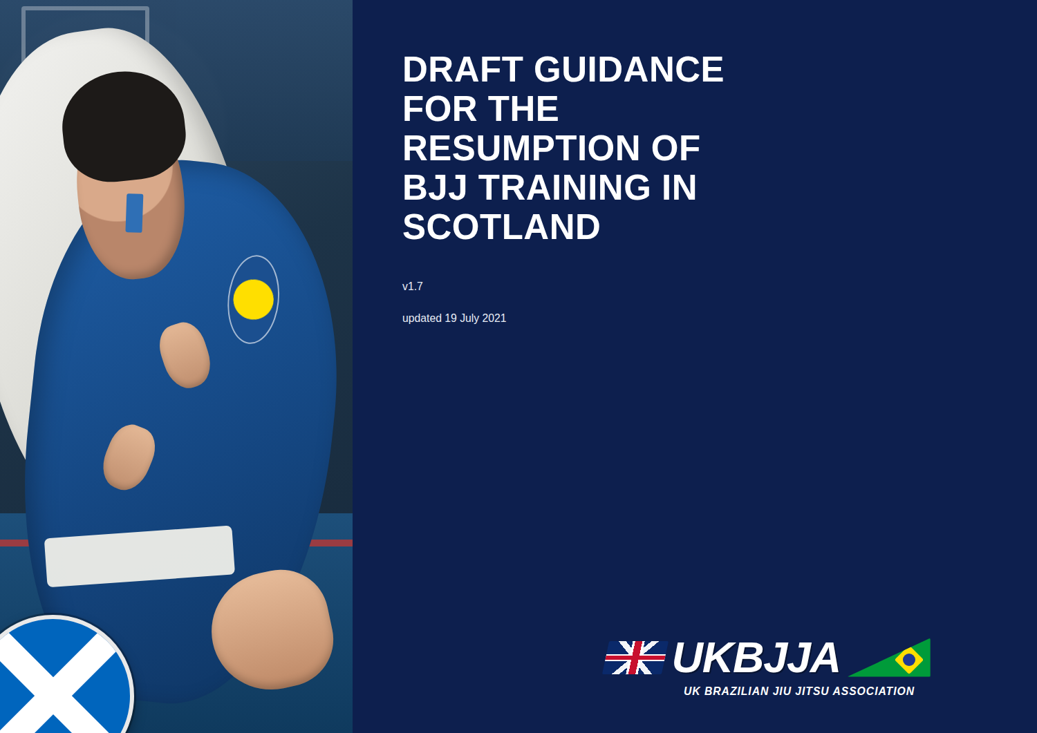Draft Guidance for the Resumption of BJJ Training in Scotland
v1.7
updated 19 July 2021
UKBJJA
UK Brazilian Jiu Jitsu Association